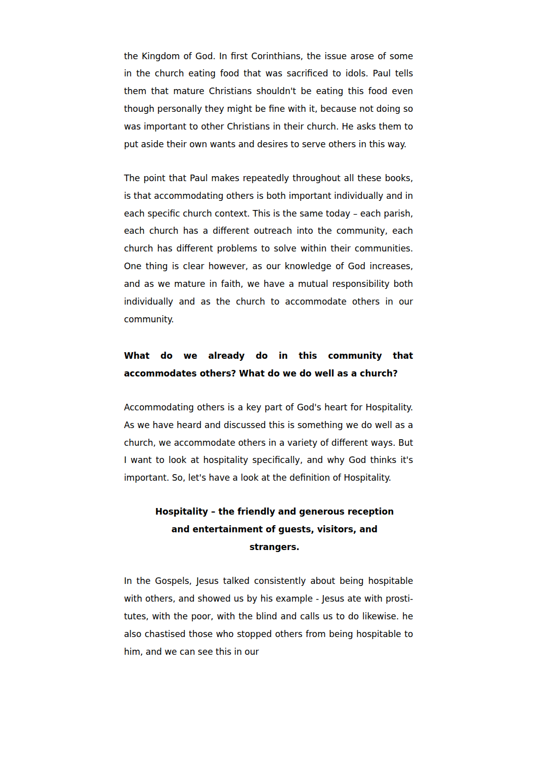the Kingdom of God. In first Corinthians, the issue arose of some in the church eating food that was sacrificed to idols. Paul tells them that mature Christians shouldn't be eating this food even though personally they might be fine with it, because not doing so was important to other Christians in their church. He asks them to put aside their own wants and desires to serve others in this way.
The point that Paul makes repeatedly throughout all these books, is that accommodating others is both important individually and in each specific church context. This is the same today – each parish, each church has a different outreach into the community, each church has different problems to solve within their communities. One thing is clear however, as our knowledge of God increases, and as we mature in faith, we have a mutual responsibility both individually and as the church to accommodate others in our community.
What do we already do in this community that accommodates others? What do we do well as a church?
Accommodating others is a key part of God's heart for Hospitality. As we have heard and discussed this is something we do well as a church, we accommodate others in a variety of different ways. But I want to look at hospitality specifically, and why God thinks it's important. So, let's have a look at the definition of Hospitality.
Hospitality – the friendly and generous reception and entertainment of guests, visitors, and strangers.
In the Gospels, Jesus talked consistently about being hospitable with others, and showed us by his example - Jesus ate with prostitutes, with the poor, with the blind and calls us to do likewise. he also chastised those who stopped others from being hospitable to him, and we can see this in our